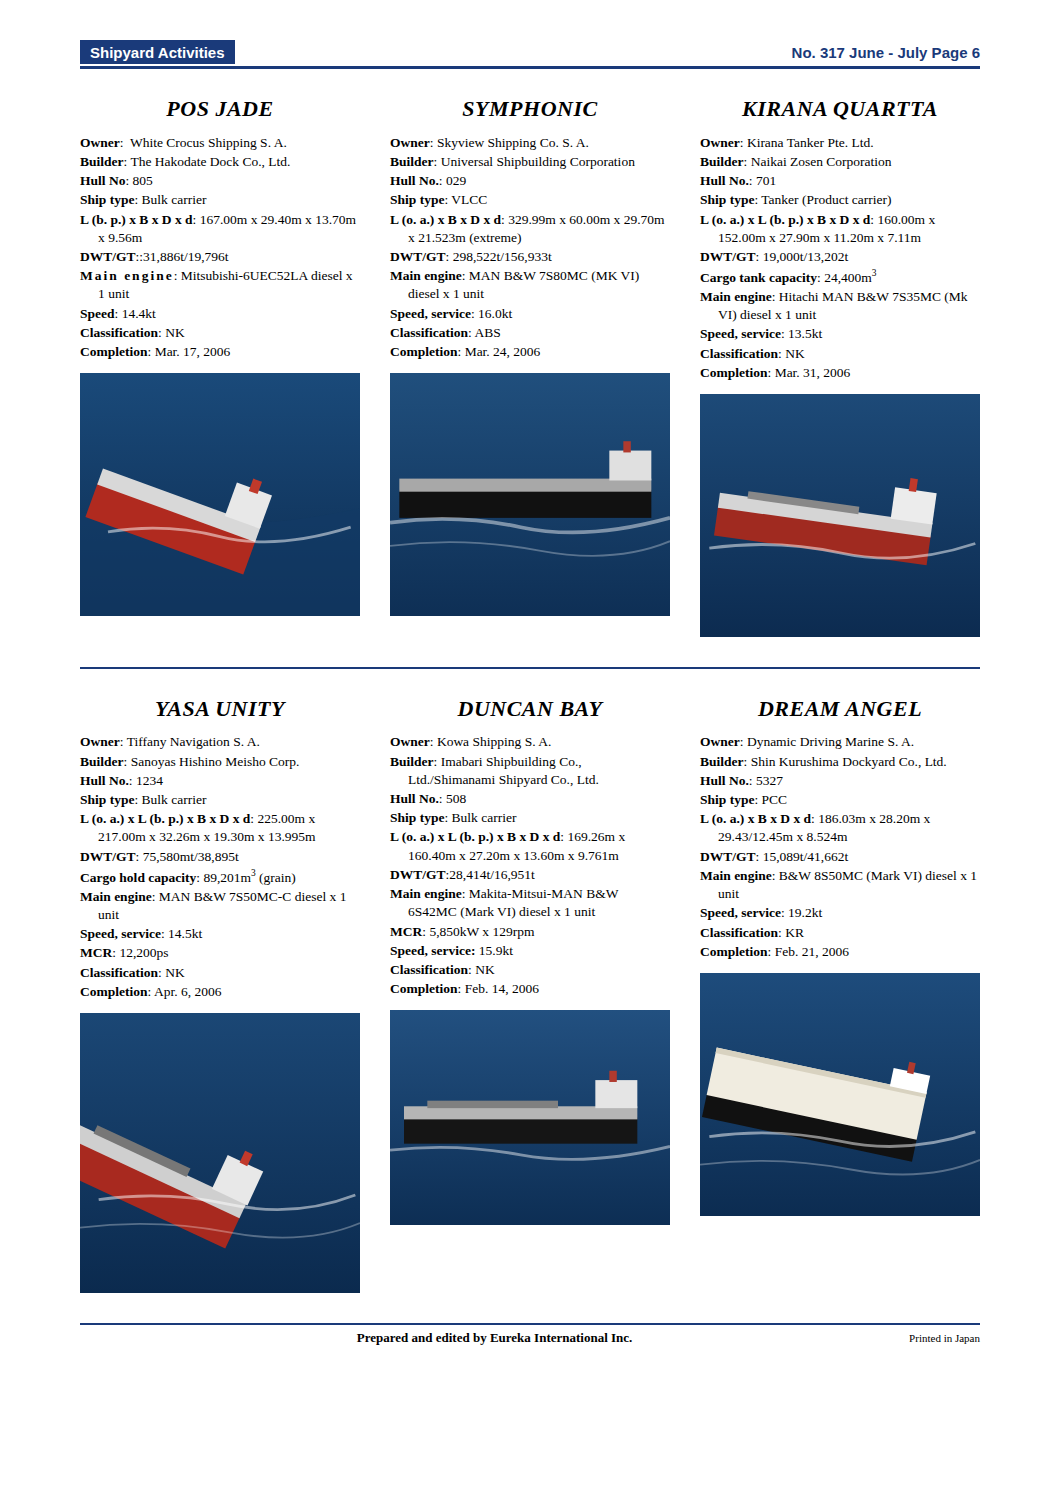Shipyard Activities
No. 317 June - July Page 6
POS JADE
Owner: White Crocus Shipping S. A.
Builder: The Hakodate Dock Co., Ltd.
Hull No: 805
Ship type: Bulk carrier
L (b. p.) x B x D x d: 167.00m x 29.40m x 13.70m x 9.56m
DWT/GT::31,886t/19,796t
Main engine: Mitsubishi-6UEC52LA diesel x 1 unit
Speed: 14.4kt
Classification: NK
Completion: Mar. 17, 2006
SYMPHONIC
Owner: Skyview Shipping Co. S. A.
Builder: Universal Shipbuilding Corporation
Hull No.: 029
Ship type: VLCC
L (o. a.) x B x D x d: 329.99m x 60.00m x 29.70m x 21.523m (extreme)
DWT/GT: 298,522t/156,933t
Main engine: MAN B&W 7S80MC (MK VI) diesel x 1 unit
Speed, service: 16.0kt
Classification: ABS
Completion: Mar. 24, 2006
KIRANA QUARTTA
Owner: Kirana Tanker Pte. Ltd.
Builder: Naikai Zosen Corporation
Hull No.: 701
Ship type: Tanker (Product carrier)
L (o. a.) x L (b. p.) x B x D x d: 160.00m x 152.00m x 27.90m x 11.20m x 7.11m
DWT/GT: 19,000t/13,202t
Cargo tank capacity: 24,400m3
Main engine: Hitachi MAN B&W 7S35MC (Mk VI) diesel x 1 unit
Speed, service: 13.5kt
Classification: NK
Completion: Mar. 31, 2006
YASA UNITY
Owner: Tiffany Navigation S. A.
Builder: Sanoyas Hishino Meisho Corp.
Hull No.: 1234
Ship type: Bulk carrier
L (o. a.) x L (b. p.) x B x D x d: 225.00m x 217.00m x 32.26m x 19.30m x 13.995m
DWT/GT: 75,580mt/38,895t
Cargo hold capacity: 89,201m3 (grain)
Main engine: MAN B&W 7S50MC-C diesel x 1 unit
Speed, service: 14.5kt
MCR: 12,200ps
Classification: NK
Completion: Apr. 6, 2006
DUNCAN BAY
Owner: Kowa Shipping S. A.
Builder: Imabari Shipbuilding Co., Ltd./Shimanami Shipyard Co., Ltd.
Hull No.: 508
Ship type: Bulk carrier
L (o. a.) x L (b. p.) x B x D x d: 169.26m x 160.40m x 27.20m x 13.60m x 9.761m
DWT/GT:28,414t/16,951t
Main engine: Makita-Mitsui-MAN B&W 6S42MC (Mark VI) diesel x 1 unit
MCR: 5,850kW x 129rpm
Speed, service: 15.9kt
Classification: NK
Completion: Feb. 14, 2006
DREAM ANGEL
Owner: Dynamic Driving Marine S. A.
Builder: Shin Kurushima Dockyard Co., Ltd.
Hull No.: 5327
Ship type: PCC
L (o. a.) x B x D x d: 186.03m x 28.20m x 29.43/12.45m x 8.524m
DWT/GT: 15,089t/41,662t
Main engine: B&W 8S50MC (Mark VI) diesel x 1 unit
Speed, service: 19.2kt
Classification: KR
Completion: Feb. 21, 2006
Prepared and edited by Eureka International Inc.
Printed in Japan